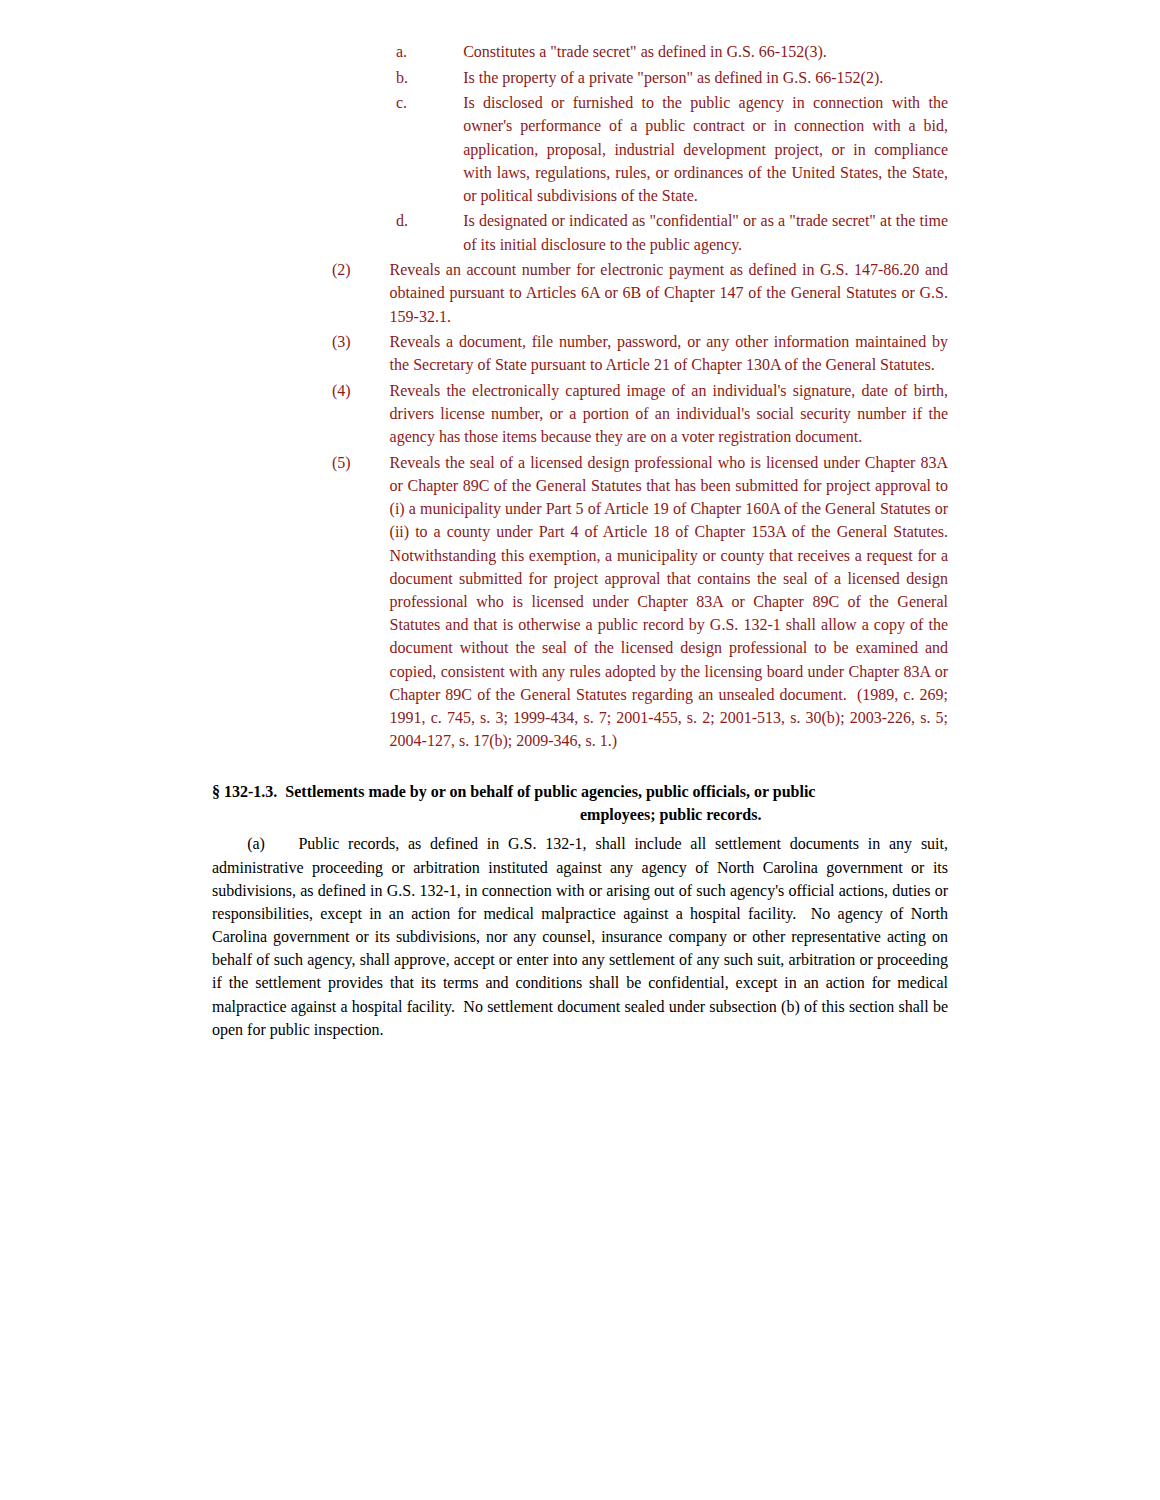a. Constitutes a "trade secret" as defined in G.S. 66-152(3).
b. Is the property of a private "person" as defined in G.S. 66-152(2).
c. Is disclosed or furnished to the public agency in connection with the owner's performance of a public contract or in connection with a bid, application, proposal, industrial development project, or in compliance with laws, regulations, rules, or ordinances of the United States, the State, or political subdivisions of the State.
d. Is designated or indicated as "confidential" or as a "trade secret" at the time of its initial disclosure to the public agency.
(2) Reveals an account number for electronic payment as defined in G.S. 147-86.20 and obtained pursuant to Articles 6A or 6B of Chapter 147 of the General Statutes or G.S. 159-32.1.
(3) Reveals a document, file number, password, or any other information maintained by the Secretary of State pursuant to Article 21 of Chapter 130A of the General Statutes.
(4) Reveals the electronically captured image of an individual's signature, date of birth, drivers license number, or a portion of an individual's social security number if the agency has those items because they are on a voter registration document.
(5) Reveals the seal of a licensed design professional who is licensed under Chapter 83A or Chapter 89C of the General Statutes that has been submitted for project approval to (i) a municipality under Part 5 of Article 19 of Chapter 160A of the General Statutes or (ii) to a county under Part 4 of Article 18 of Chapter 153A of the General Statutes. Notwithstanding this exemption, a municipality or county that receives a request for a document submitted for project approval that contains the seal of a licensed design professional who is licensed under Chapter 83A or Chapter 89C of the General Statutes and that is otherwise a public record by G.S. 132-1 shall allow a copy of the document without the seal of the licensed design professional to be examined and copied, consistent with any rules adopted by the licensing board under Chapter 83A or Chapter 89C of the General Statutes regarding an unsealed document. (1989, c. 269; 1991, c. 745, s. 3; 1999-434, s. 7; 2001-455, s. 2; 2001-513, s. 30(b); 2003-226, s. 5; 2004-127, s. 17(b); 2009-346, s. 1.)
§ 132-1.3. Settlements made by or on behalf of public agencies, public officials, or public employees; public records.
(a) Public records, as defined in G.S. 132-1, shall include all settlement documents in any suit, administrative proceeding or arbitration instituted against any agency of North Carolina government or its subdivisions, as defined in G.S. 132-1, in connection with or arising out of such agency's official actions, duties or responsibilities, except in an action for medical malpractice against a hospital facility. No agency of North Carolina government or its subdivisions, nor any counsel, insurance company or other representative acting on behalf of such agency, shall approve, accept or enter into any settlement of any such suit, arbitration or proceeding if the settlement provides that its terms and conditions shall be confidential, except in an action for medical malpractice against a hospital facility. No settlement document sealed under subsection (b) of this section shall be open for public inspection.